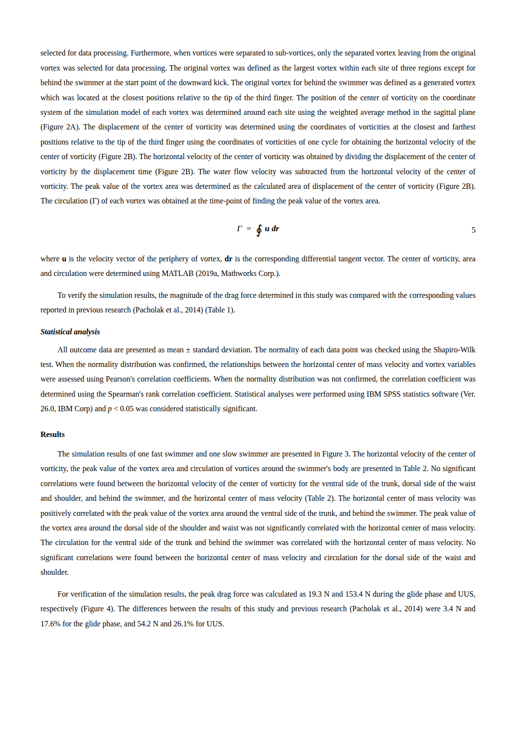selected for data processing. Furthermore, when vortices were separated to sub-vortices, only the separated vortex leaving from the original vortex was selected for data processing. The original vortex was defined as the largest vortex within each site of three regions except for behind the swimmer at the start point of the downward kick. The original vortex for behind the swimmer was defined as a generated vortex which was located at the closest positions relative to the tip of the third finger. The position of the center of vorticity on the coordinate system of the simulation model of each vortex was determined around each site using the weighted average method in the sagittal plane (Figure 2A). The displacement of the center of vorticity was determined using the coordinates of vorticities at the closest and farthest positions relative to the tip of the third finger using the coordinates of vorticities of one cycle for obtaining the horizontal velocity of the center of vorticity (Figure 2B). The horizontal velocity of the center of vorticity was obtained by dividing the displacement of the center of vorticity by the displacement time (Figure 2B). The water flow velocity was subtracted from the horizontal velocity of the center of vorticity. The peak value of the vortex area was determined as the calculated area of displacement of the center of vorticity (Figure 2B). The circulation (Γ) of each vortex was obtained at the time-point of finding the peak value of the vortex area.
Γ = ∮ u dr 5
where u is the velocity vector of the periphery of vortex, dr is the corresponding differential tangent vector. The center of vorticity, area and circulation were determined using MATLAB (2019a, Mathworks Corp.).
To verify the simulation results, the magnitude of the drag force determined in this study was compared with the corresponding values reported in previous research (Pacholak et al., 2014) (Table 1).
Statistical analysis
All outcome data are presented as mean ± standard deviation. The normality of each data point was checked using the Shapiro-Wilk test. When the normality distribution was confirmed, the relationships between the horizontal center of mass velocity and vortex variables were assessed using Pearson's correlation coefficients. When the normality distribution was not confirmed, the correlation coefficient was determined using the Spearman's rank correlation coefficient. Statistical analyses were performed using IBM SPSS statistics software (Ver. 26.0, IBM Corp) and p < 0.05 was considered statistically significant.
Results
The simulation results of one fast swimmer and one slow swimmer are presented in Figure 3. The horizontal velocity of the center of vorticity, the peak value of the vortex area and circulation of vortices around the swimmer's body are presented in Table 2. No significant correlations were found between the horizontal velocity of the center of vorticity for the ventral side of the trunk, dorsal side of the waist and shoulder, and behind the swimmer, and the horizontal center of mass velocity (Table 2). The horizontal center of mass velocity was positively correlated with the peak value of the vortex area around the ventral side of the trunk, and behind the swimmer. The peak value of the vortex area around the dorsal side of the shoulder and waist was not significantly correlated with the horizontal center of mass velocity. The circulation for the ventral side of the trunk and behind the swimmer was correlated with the horizontal center of mass velocity. No significant correlations were found between the horizontal center of mass velocity and circulation for the dorsal side of the waist and shoulder.
For verification of the simulation results, the peak drag force was calculated as 19.3 N and 153.4 N during the glide phase and UUS, respectively (Figure 4). The differences between the results of this study and previous research (Pacholak et al., 2014) were 3.4 N and 17.6% for the glide phase, and 54.2 N and 26.1% for UUS.